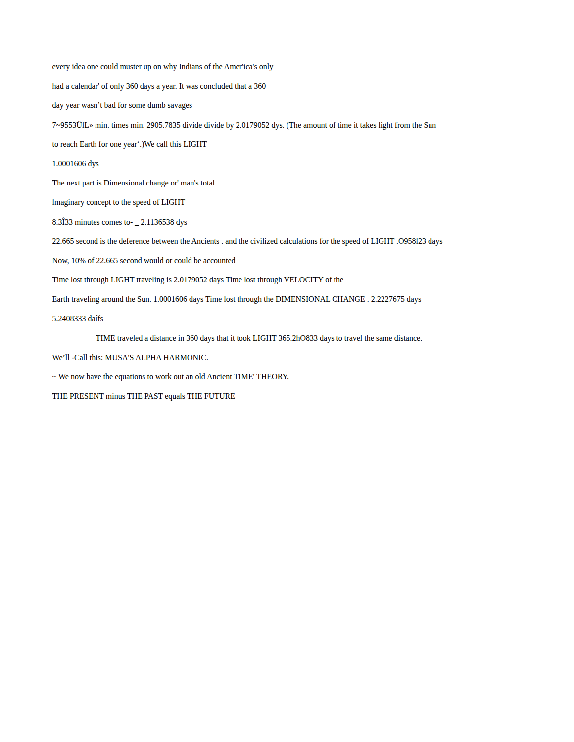every idea one could muster up on why Indians of the Amer'ica's only
had a calendar' of only 360 days a year. It was concluded that a 360
day year wasn’t bad for some dumb savages
7~9553ÜlL» min. times min. 2905.7835 divide divide by 2.0179052 dys. (The amount of time it takes light from the Sun
to reach Earth for one year‘.)We call this LIGHT
1.0001606 dys
The next part is Dimensional change or' man's total
lmaginary concept to the speed of LIGHT
8.3Î33 minutes comes to- _ 2.1136538 dys
22.665 second is the deference between the Ancients . and the civilized calculations for the speed of LIGHT .O958l23 days
Now, 10% of 22.665 second would or could be accounted
Time lost through LIGHT traveling is 2.0179052 days Time lost through VELOCITY of the
Earth traveling around the Sun. 1.0001606 days Time lost through the DIMENSIONAL CHANGE . 2.2227675 days
5.2408333 daífs
TIME traveled a distance in 360 days that it took LIGHT 365.2hO833 days to travel the same distance.
We’ll -Call this: MUSA'S ALPHA HARMONIC.
~ We now have the equations to work out an old Ancient TIME' THEORY.
THE PRESENT minus THE PAST equals THE FUTURE